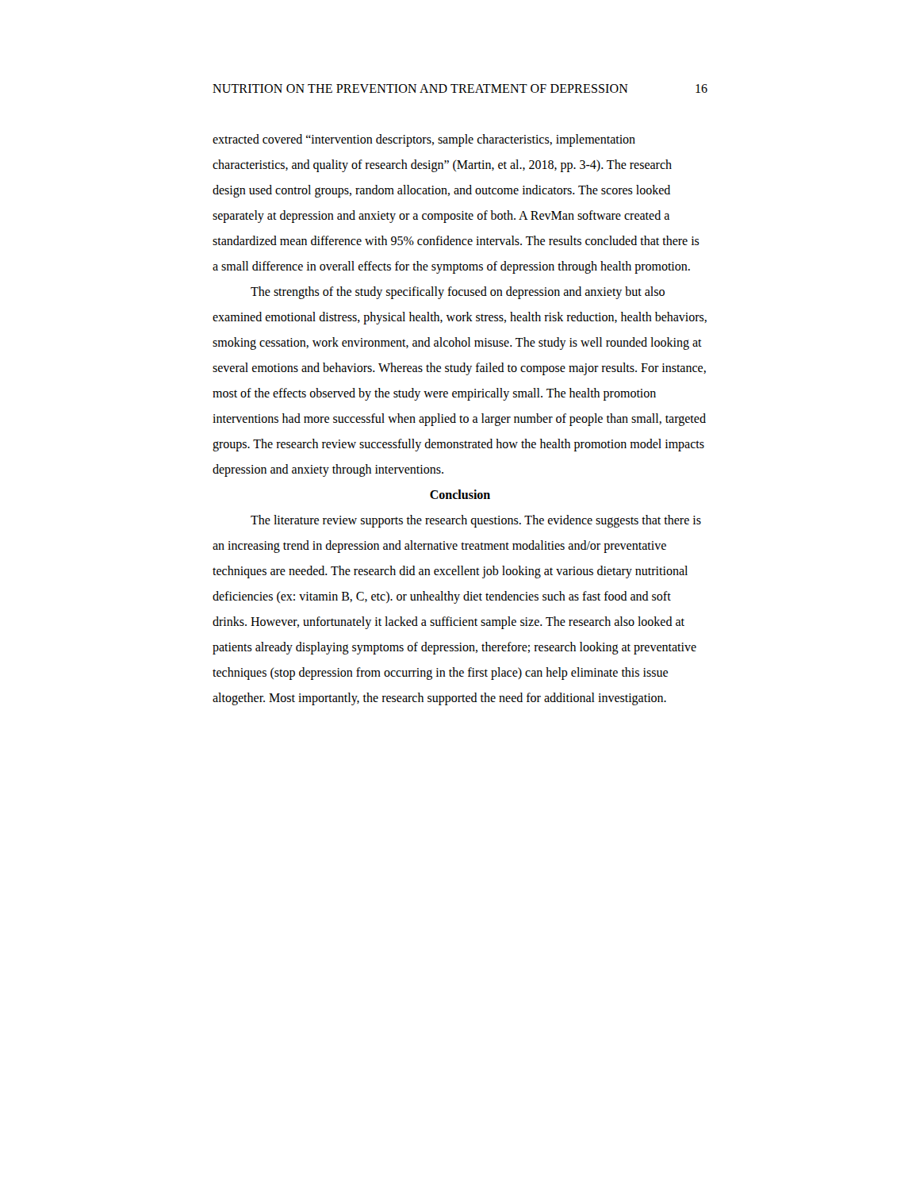Nutrition on the Prevention and Treatment of Depression 16
extracted covered “intervention descriptors, sample characteristics, implementation characteristics, and quality of research design” (Martin, et al., 2018, pp. 3-4). The research design used control groups, random allocation, and outcome indicators. The scores looked separately at depression and anxiety or a composite of both. A RevMan software created a standardized mean difference with 95% confidence intervals. The results concluded that there is a small difference in overall effects for the symptoms of depression through health promotion.
The strengths of the study specifically focused on depression and anxiety but also examined emotional distress, physical health, work stress, health risk reduction, health behaviors, smoking cessation, work environment, and alcohol misuse. The study is well rounded looking at several emotions and behaviors. Whereas the study failed to compose major results. For instance, most of the effects observed by the study were empirically small. The health promotion interventions had more successful when applied to a larger number of people than small, targeted groups. The research review successfully demonstrated how the health promotion model impacts depression and anxiety through interventions.
Conclusion
The literature review supports the research questions. The evidence suggests that there is an increasing trend in depression and alternative treatment modalities and/or preventative techniques are needed. The research did an excellent job looking at various dietary nutritional deficiencies (ex: vitamin B, C, etc). or unhealthy diet tendencies such as fast food and soft drinks. However, unfortunately it lacked a sufficient sample size. The research also looked at patients already displaying symptoms of depression, therefore; research looking at preventative techniques (stop depression from occurring in the first place) can help eliminate this issue altogether. Most importantly, the research supported the need for additional investigation.